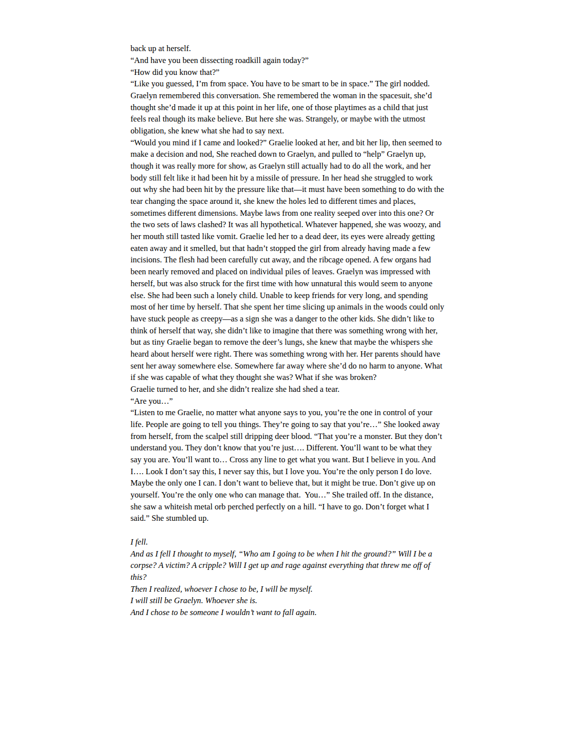back up at herself.
“And have you been dissecting roadkill again today?”
“How did you know that?”
“Like you guessed, I’m from space. You have to be smart to be in space.” The girl nodded. Graelyn remembered this conversation. She remembered the woman in the spacesuit, she’d thought she’d made it up at this point in her life, one of those playtimes as a child that just feels real though its make believe. But here she was. Strangely, or maybe with the utmost obligation, she knew what she had to say next.
“Would you mind if I came and looked?” Graelie looked at her, and bit her lip, then seemed to make a decision and nod, She reached down to Graelyn, and pulled to “help” Graelyn up, though it was really more for show, as Graelyn still actually had to do all the work, and her body still felt like it had been hit by a missile of pressure. In her head she struggled to work out why she had been hit by the pressure like that—it must have been something to do with the tear changing the space around it, she knew the holes led to different times and places, sometimes different dimensions. Maybe laws from one reality seeped over into this one? Or the two sets of laws clashed? It was all hypothetical. Whatever happened, she was woozy, and her mouth still tasted like vomit. Graelie led her to a dead deer, its eyes were already getting eaten away and it smelled, but that hadn’t stopped the girl from already having made a few incisions. The flesh had been carefully cut away, and the ribcage opened. A few organs had been nearly removed and placed on individual piles of leaves. Graelyn was impressed with herself, but was also struck for the first time with how unnatural this would seem to anyone else. She had been such a lonely child. Unable to keep friends for very long, and spending most of her time by herself. That she spent her time slicing up animals in the woods could only have stuck people as creepy—as a sign she was a danger to the other kids. She didn’t like to think of herself that way, she didn’t like to imagine that there was something wrong with her, but as tiny Graelie began to remove the deer’s lungs, she knew that maybe the whispers she heard about herself were right. There was something wrong with her. Her parents should have sent her away somewhere else. Somewhere far away where she’d do no harm to anyone. What if she was capable of what they thought she was? What if she was broken?
Graelie turned to her, and she didn’t realize she had shed a tear.
“Are you…”
“Listen to me Graelie, no matter what anyone says to you, you’re the one in control of your life. People are going to tell you things. They’re going to say that you’re…” She looked away from herself, from the scalpel still dripping deer blood. “That you’re a monster. But they don’t understand you. They don’t know that you’re just…. Different. You’ll want to be what they say you are. You’ll want to… Cross any line to get what you want. But I believe in you. And I…. Look I don’t say this, I never say this, but I love you. You’re the only person I do love. Maybe the only one I can. I don’t want to believe that, but it might be true. Don’t give up on yourself. You’re the only one who can manage that. You…” She trailed off. In the distance, she saw a whiteish metal orb perched perfectly on a hill. “I have to go. Don’t forget what I said.” She stumbled up.
I fell.
And as I fell I thought to myself, “Who am I going to be when I hit the ground?” Will I be a corpse? A victim? A cripple? Will I get up and rage against everything that threw me off of this?
Then I realized, whoever I chose to be, I will be myself.
I will still be Graelyn. Whoever she is.
And I chose to be someone I wouldn’t want to fall again.